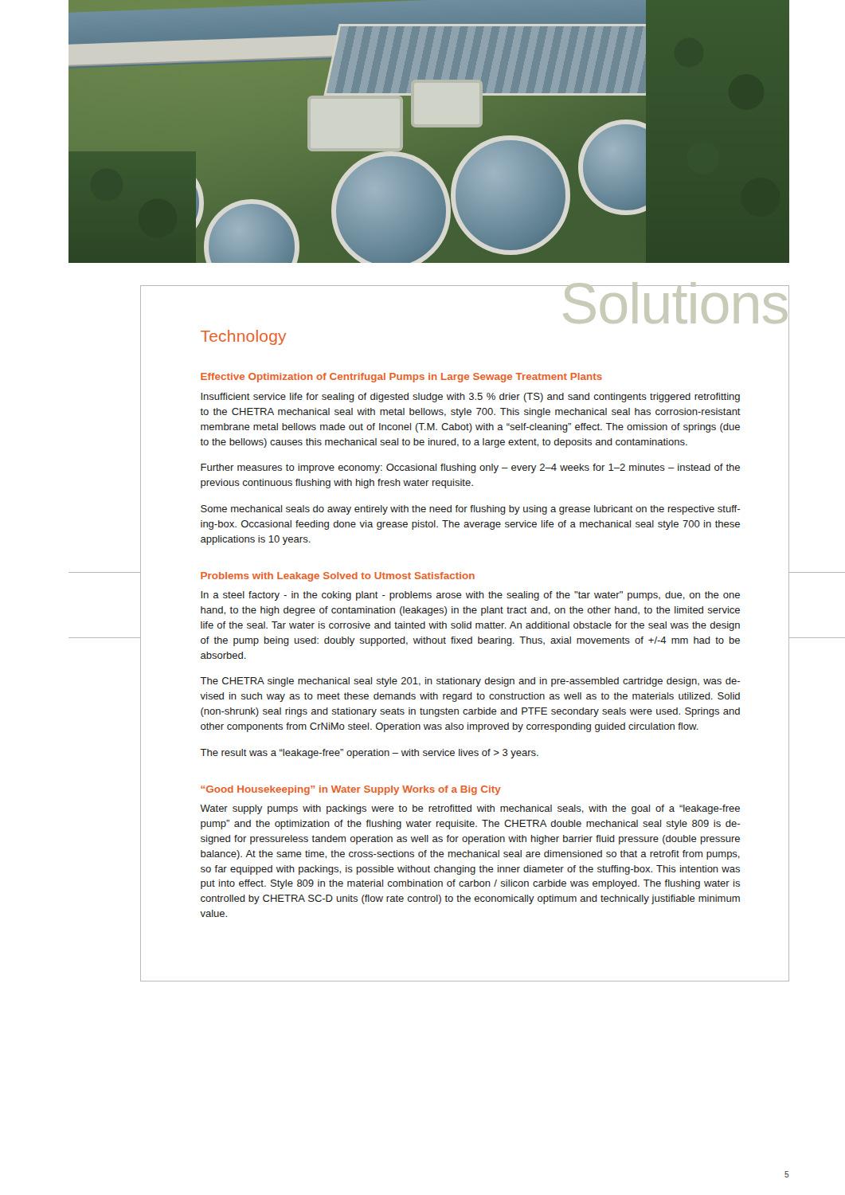Solutions
Technology
Effective Optimization of Centrifugal Pumps in Large Sewage Treatment Plants
Insufficient service life for sealing of digested sludge with 3.5 % drier (TS) and sand contingents triggered retrofitting to the CHETRA mechanical seal with metal bellows, style 700. This single mechanical seal has corrosion-resistant membrane metal bellows made out of Inconel (T.M. Cabot) with a “self-cleaning” effect. The omission of springs (due to the bellows) causes this mechanical seal to be inured, to a large extent, to deposits and contaminations.
Further measures to improve economy: Occasional flushing only – every 2–4 weeks for 1–2 minutes – instead of the previous continuous flushing with high fresh water requisite.
Some mechanical seals do away entirely with the need for flushing by using a grease lubricant on the respective stuffing-box. Occasional feeding done via grease pistol. The average service life of a mechanical seal style 700 in these applications is 10 years.
Problems with Leakage Solved to Utmost Satisfaction
In a steel factory - in the coking plant - problems arose with the sealing of the "tar water" pumps, due, on the one hand, to the high degree of contamination (leakages) in the plant tract and, on the other hand, to the limited service life of the seal. Tar water is corrosive and tainted with solid matter. An additional obstacle for the seal was the design of the pump being used: doubly supported, without fixed bearing. Thus, axial movements of +/-4 mm had to be absorbed.
The CHETRA single mechanical seal style 201, in stationary design and in pre-assembled cartridge design, was devised in such way as to meet these demands with regard to construction as well as to the materials utilized. Solid (non-shrunk) seal rings and stationary seats in tungsten carbide and PTFE secondary seals were used. Springs and other components from CrNiMo steel. Operation was also improved by corresponding guided circulation flow.
The result was a “leakage-free” operation – with service lives of > 3 years.
“Good Housekeeping” in Water Supply Works of a Big City
Water supply pumps with packings were to be retrofitted with mechanical seals, with the goal of a “leakage-free pump” and the optimization of the flushing water requisite. The CHETRA double mechanical seal style 809 is designed for pressureless tandem operation as well as for operation with higher barrier fluid pressure (double pressure balance). At the same time, the cross-sections of the mechanical seal are dimensioned so that a retrofit from pumps, so far equipped with packings, is possible without changing the inner diameter of the stuffing-box. This intention was put into effect. Style 809 in the material combination of carbon / silicon carbide was employed. The flushing water is controlled by CHETRA SC-D units (flow rate control) to the economically optimum and technically justifiable minimum value.
5